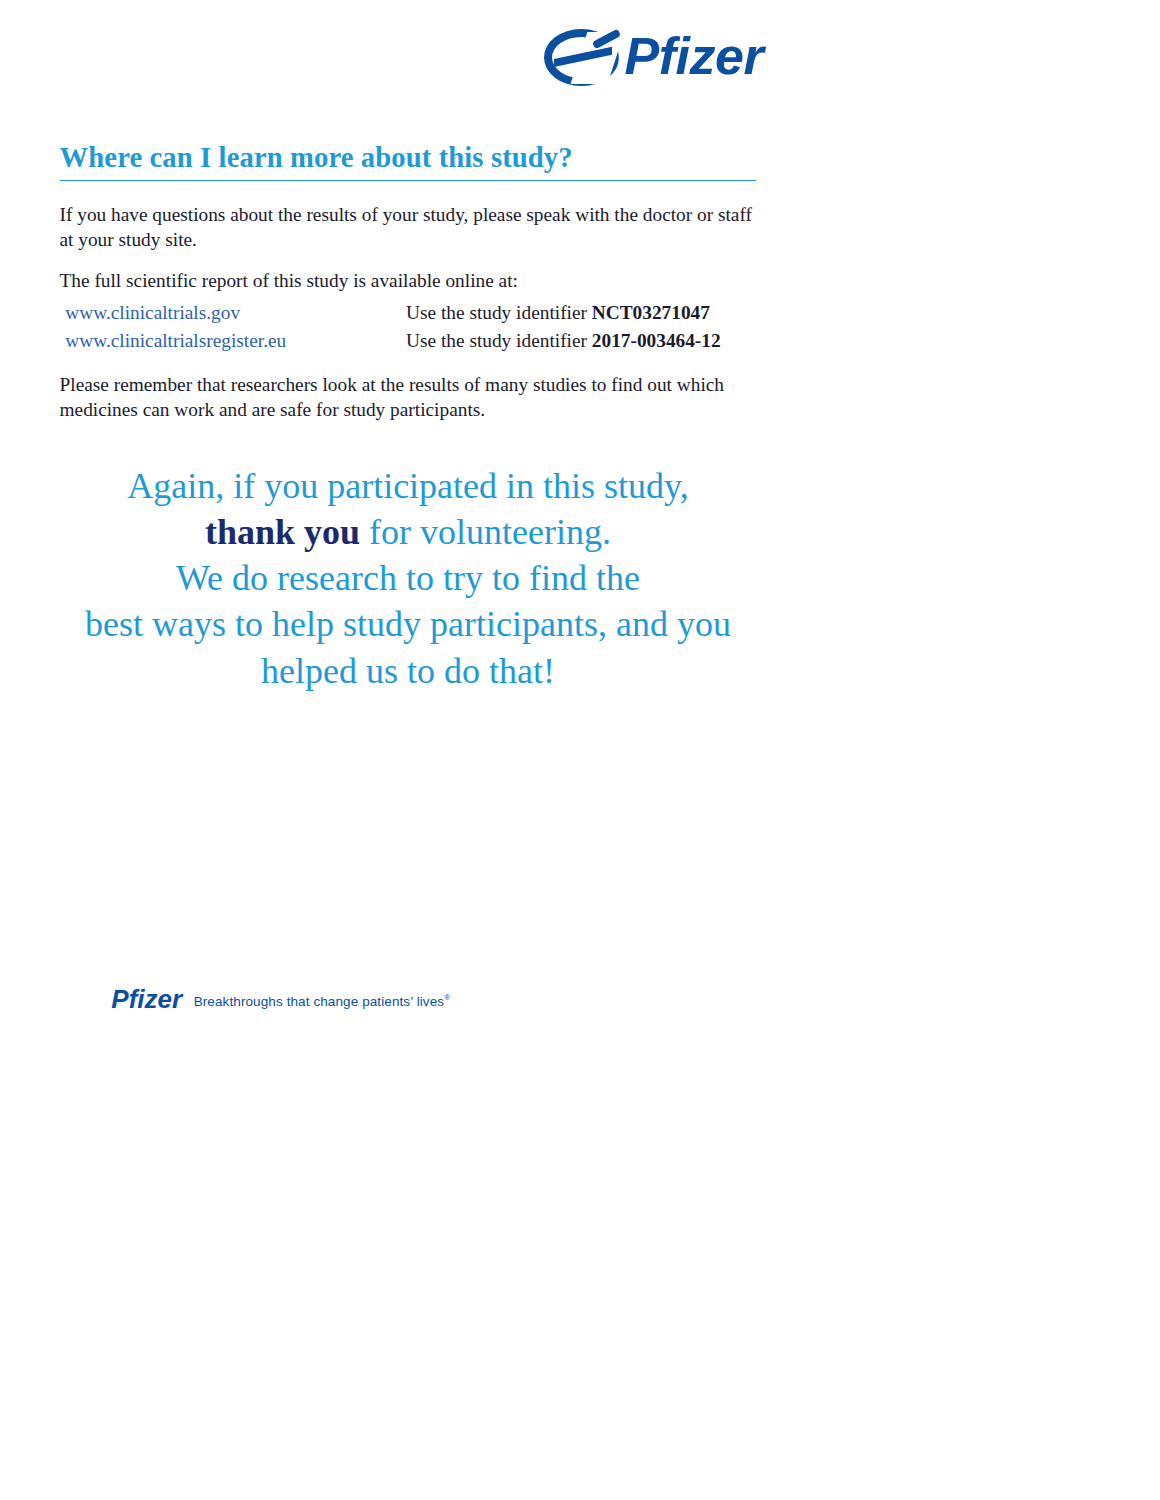Pfizer
Where can I learn more about this study?
If you have questions about the results of your study, please speak with the doctor or staff at your study site.
The full scientific report of this study is available online at:
www.clinicaltrials.gov Use the study identifier NCT03271047
www.clinicaltrialsregister.eu Use the study identifier 2017-003464-12
Please remember that researchers look at the results of many studies to find out which medicines can work and are safe for study participants.
Again, if you participated in this study,
thank you for volunteering.
We do research to try to find the
best ways to help study participants, and you
helped us to do that!
Pfizer
Breakthroughs that change patients’ lives®